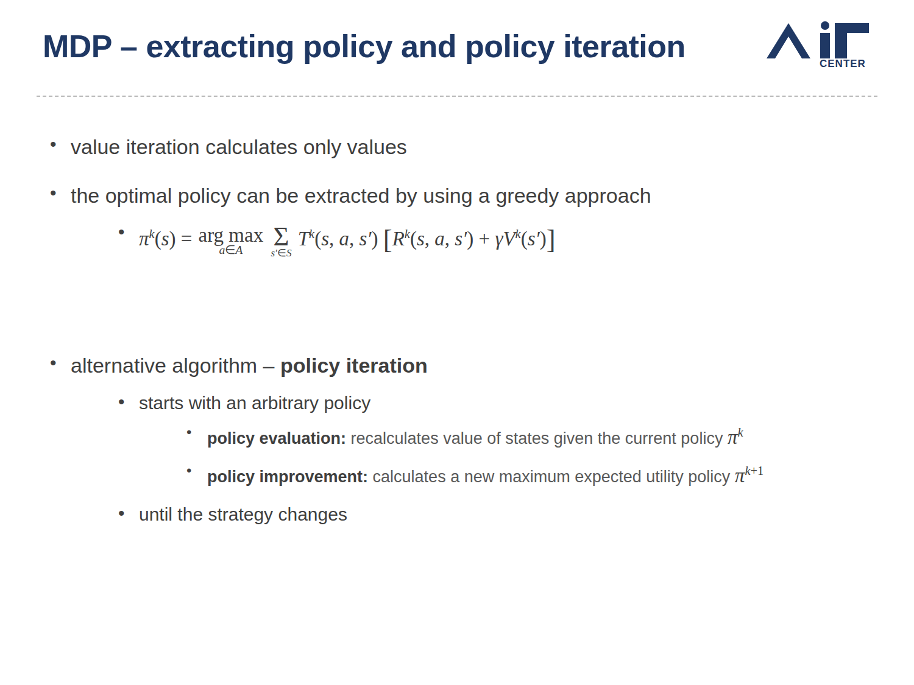MDP – extracting policy and policy iteration
CENTER
value iteration calculates only values
the optimal policy can be extracted by using a greedy approach
πk(s) = arg max a∈A Σs′∈S Tk(s, a, s′) [Rk(s, a, s′) + γVk(s′)]
alternative algorithm – policy iteration
starts with an arbitrary policy
policy evaluation: recalculates value of states given the current policy πk
policy improvement: calculates a new maximum expected utility policy πk+1
until the strategy changes